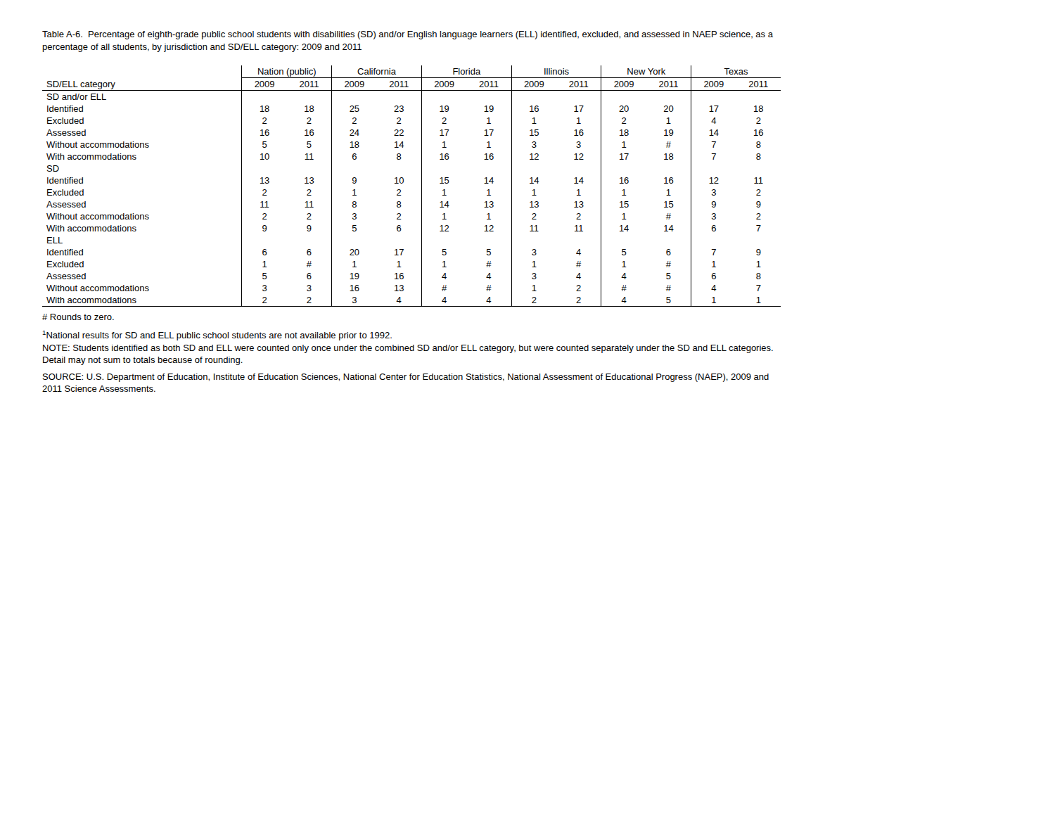Table A-6. Percentage of eighth-grade public school students with disabilities (SD) and/or English language learners (ELL) identified, excluded, and assessed in NAEP science, as a percentage of all students, by jurisdiction and SD/ELL category: 2009 and 2011
| | Nation (public) | California | Florida | Illinois | New York | Texas |
| --- | --- | --- | --- | --- | --- | --- |
| SD/ELL category | 2009 | 2011 | 2009 | 2011 | 2009 | 2011 | 2009 | 2011 | 2009 | 2011 | 2009 | 2011 |
| SD and/or ELL | | | | | | | | | | | | |
| Identified | 18 | 18 | 25 | 23 | 19 | 19 | 16 | 17 | 20 | 20 | 17 | 18 |
| Excluded | 2 | 2 | 2 | 2 | 2 | 1 | 1 | 1 | 2 | 1 | 4 | 2 |
| Assessed | 16 | 16 | 24 | 22 | 17 | 17 | 15 | 16 | 18 | 19 | 14 | 16 |
| Without accommodations | 5 | 5 | 18 | 14 | 1 | 1 | 3 | 3 | 1 | # | 7 | 8 |
| With accommodations | 10 | 11 | 6 | 8 | 16 | 16 | 12 | 12 | 17 | 18 | 7 | 8 |
| SD | | | | | | | | | | | | |
| Identified | 13 | 13 | 9 | 10 | 15 | 14 | 14 | 14 | 16 | 16 | 12 | 11 |
| Excluded | 2 | 2 | 1 | 2 | 1 | 1 | 1 | 1 | 1 | 1 | 3 | 2 |
| Assessed | 11 | 11 | 8 | 8 | 14 | 13 | 13 | 13 | 15 | 15 | 9 | 9 |
| Without accommodations | 2 | 2 | 3 | 2 | 1 | 1 | 2 | 2 | 1 | # | 3 | 2 |
| With accommodations | 9 | 9 | 5 | 6 | 12 | 12 | 11 | 11 | 14 | 14 | 6 | 7 |
| ELL | | | | | | | | | | | | |
| Identified | 6 | 6 | 20 | 17 | 5 | 5 | 3 | 4 | 5 | 6 | 7 | 9 |
| Excluded | 1 | # | 1 | 1 | 1 | # | 1 | # | 1 | # | 1 | 1 |
| Assessed | 5 | 6 | 19 | 16 | 4 | 4 | 3 | 4 | 4 | 5 | 6 | 8 |
| Without accommodations | 3 | 3 | 16 | 13 | # | # | 1 | 2 | # | # | 4 | 7 |
| With accommodations | 2 | 2 | 3 | 4 | 4 | 4 | 2 | 2 | 4 | 5 | 1 | 1 |
# Rounds to zero.
1National results for SD and ELL public school students are not available prior to 1992.
NOTE: Students identified as both SD and ELL were counted only once under the combined SD and/or ELL category, but were counted separately under the SD and ELL categories. Detail may not sum to totals because of rounding.
SOURCE: U.S. Department of Education, Institute of Education Sciences, National Center for Education Statistics, National Assessment of Educational Progress (NAEP), 2009 and 2011 Science Assessments.